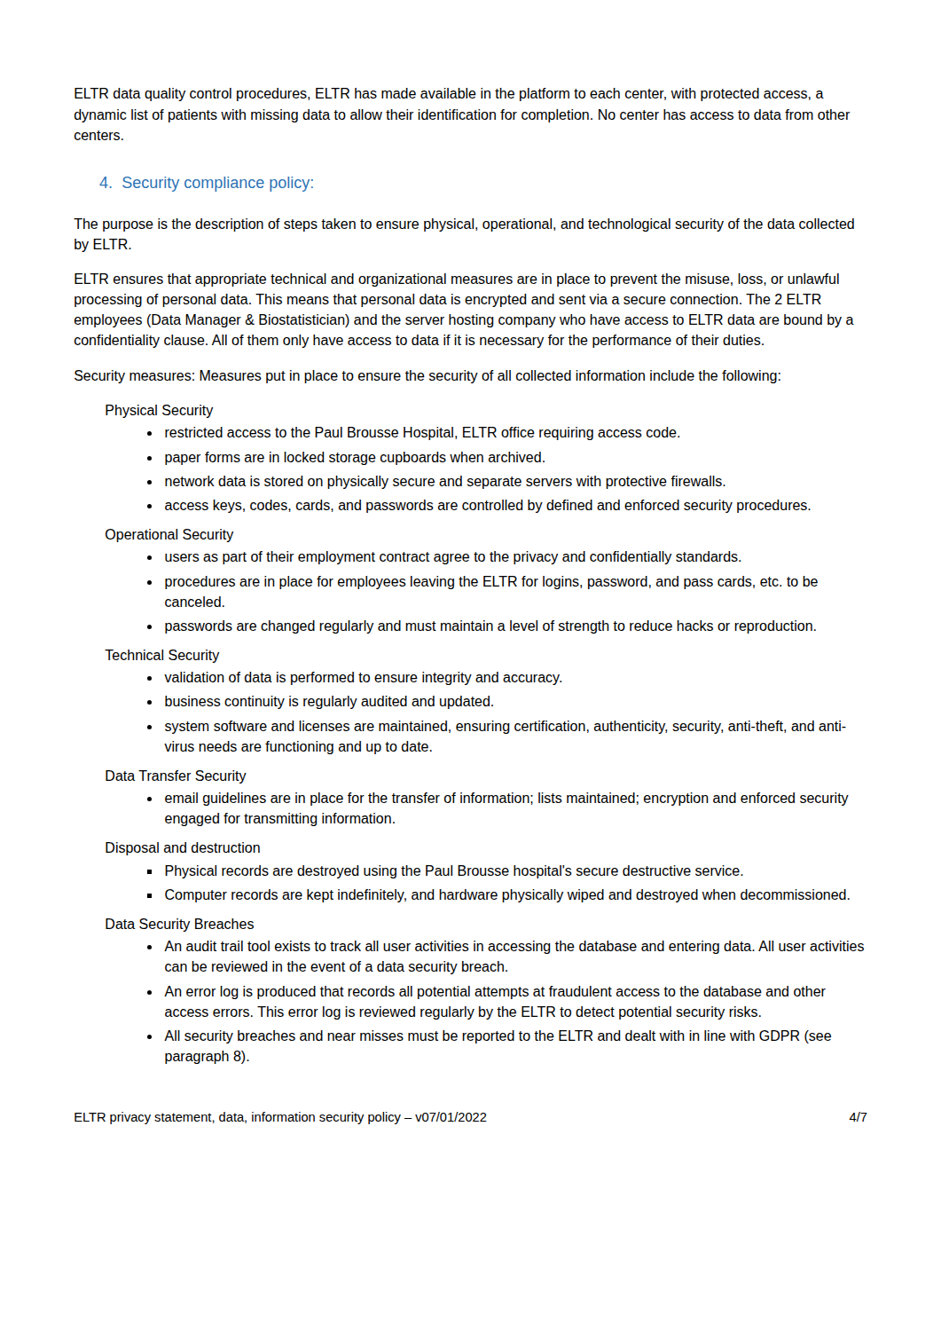ELTR data quality control procedures, ELTR has made available in the platform to each center, with protected access, a dynamic list of patients with missing data to allow their identification for completion. No center has access to data from other centers.
4. Security compliance policy:
The purpose is the description of steps taken to ensure physical, operational, and technological security of the data collected by ELTR.
ELTR ensures that appropriate technical and organizational measures are in place to prevent the misuse, loss, or unlawful processing of personal data. This means that personal data is encrypted and sent via a secure connection. The 2 ELTR employees (Data Manager & Biostatistician) and the server hosting company who have access to ELTR data are bound by a confidentiality clause. All of them only have access to data if it is necessary for the performance of their duties.
Security measures: Measures put in place to ensure the security of all collected information include the following:
Physical Security
restricted access to the Paul Brousse Hospital, ELTR office requiring access code.
paper forms are in locked storage cupboards when archived.
network data is stored on physically secure and separate servers with protective firewalls.
access keys, codes, cards, and passwords are controlled by defined and enforced security procedures.
Operational Security
users as part of their employment contract agree to the privacy and confidentially standards.
procedures are in place for employees leaving the ELTR for logins, password, and pass cards, etc. to be canceled.
passwords are changed regularly and must maintain a level of strength to reduce hacks or reproduction.
Technical Security
validation of data is performed to ensure integrity and accuracy.
business continuity is regularly audited and updated.
system software and licenses are maintained, ensuring certification, authenticity, security, anti-theft, and anti-virus needs are functioning and up to date.
Data Transfer Security
email guidelines are in place for the transfer of information; lists maintained; encryption and enforced security engaged for transmitting information.
Disposal and destruction
Physical records are destroyed using the Paul Brousse hospital's secure destructive service.
Computer records are kept indefinitely, and hardware physically wiped and destroyed when decommissioned.
Data Security Breaches
An audit trail tool exists to track all user activities in accessing the database and entering data. All user activities can be reviewed in the event of a data security breach.
An error log is produced that records all potential attempts at fraudulent access to the database and other access errors. This error log is reviewed regularly by the ELTR to detect potential security risks.
All security breaches and near misses must be reported to the ELTR and dealt with in line with GDPR (see paragraph 8).
ELTR privacy statement, data, information security policy – v07/01/2022 4/7